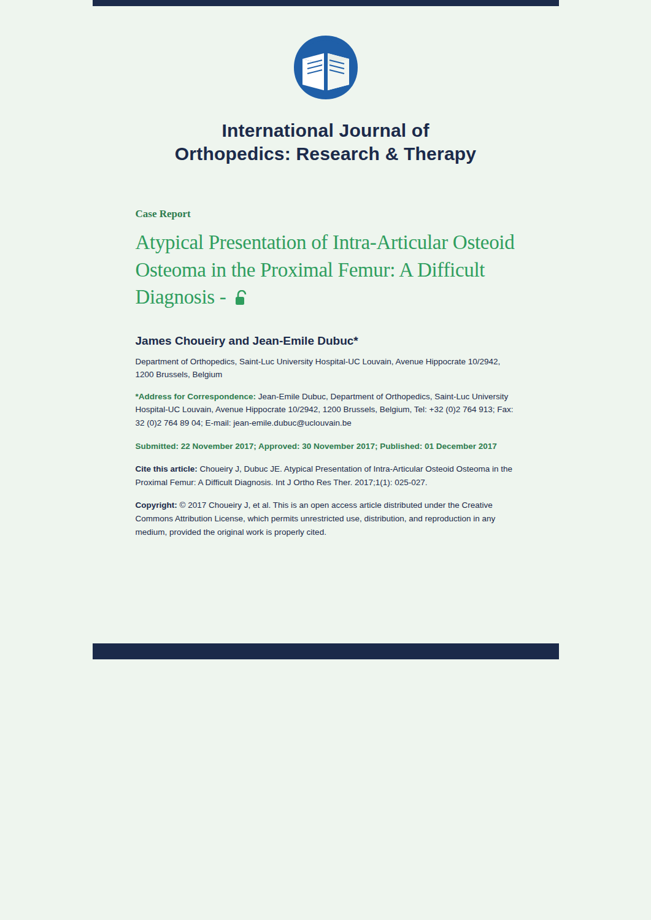International Journal of
Orthopedics: Research & Therapy
Case Report
Atypical Presentation of Intra-Articular Osteoid Osteoma in the Proximal Femur: A Difficult Diagnosis -
James Choueiry and Jean-Emile Dubuc*
Department of Orthopedics, Saint-Luc University Hospital-UC Louvain, Avenue Hippocrate 10/2942, 1200 Brussels, Belgium
*Address for Correspondence: Jean-Emile Dubuc, Department of Orthopedics, Saint-Luc University Hospital-UC Louvain, Avenue Hippocrate 10/2942, 1200 Brussels, Belgium, Tel: +32 (0)2 764 913; Fax: 32 (0)2 764 89 04; E-mail: jean-emile.dubuc@uclouvain.be
Submitted: 22 November 2017; Approved: 30 November 2017; Published: 01 December 2017
Cite this article: Choueiry J, Dubuc JE. Atypical Presentation of Intra-Articular Osteoid Osteoma in the Proximal Femur: A Difficult Diagnosis. Int J Ortho Res Ther. 2017;1(1): 025-027.
Copyright: © 2017 Choueiry J, et al. This is an open access article distributed under the Creative Commons Attribution License, which permits unrestricted use, distribution, and reproduction in any medium, provided the original work is properly cited.